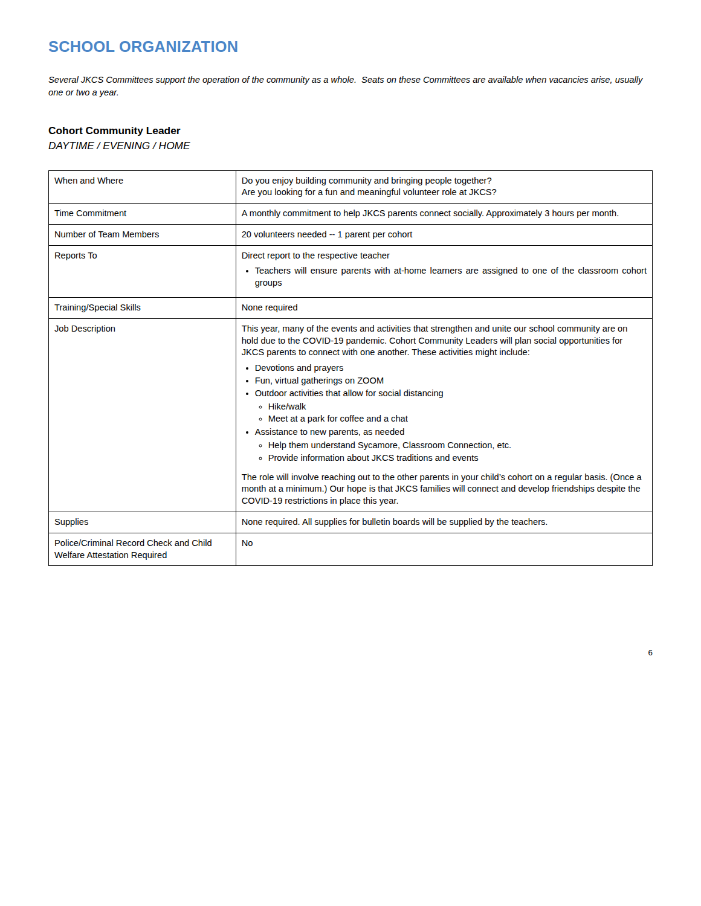SCHOOL ORGANIZATION
Several JKCS Committees support the operation of the community as a whole. Seats on these Committees are available when vacancies arise, usually one or two a year.
Cohort Community Leader
DAYTIME / EVENING / HOME
| When and Where | Do you enjoy building community and bringing people together? Are you looking for a fun and meaningful volunteer role at JKCS? |
| Time Commitment | A monthly commitment to help JKCS parents connect socially. Approximately 3 hours per month. |
| Number of Team Members | 20 volunteers needed -- 1 parent per cohort |
| Reports To | Direct report to the respective teacher Teachers will ensure parents with at-home learners are assigned to one of the classroom cohort groups |
| Training/Special Skills | None required |
| Job Description | This year, many of the events and activities that strengthen and unite our school community are on hold due to the COVID-19 pandemic. Cohort Community Leaders will plan social opportunities for JKCS parents to connect with one another. These activities might include: Devotions and prayers Fun, virtual gatherings on ZOOM Outdoor activities that allow for social distancing Hike/walk Meet at a park for coffee and a chat Assistance to new parents, as needed Help them understand Sycamore, Classroom Connection, etc. Provide information about JKCS traditions and events The role will involve reaching out to the other parents in your child’s cohort on a regular basis. (Once a month at a minimum.) Our hope is that JKCS families will connect and develop friendships despite the COVID-19 restrictions in place this year. |
| Supplies | None required. All supplies for bulletin boards will be supplied by the teachers. |
| Police/Criminal Record Check and Child Welfare Attestation Required | No |
6